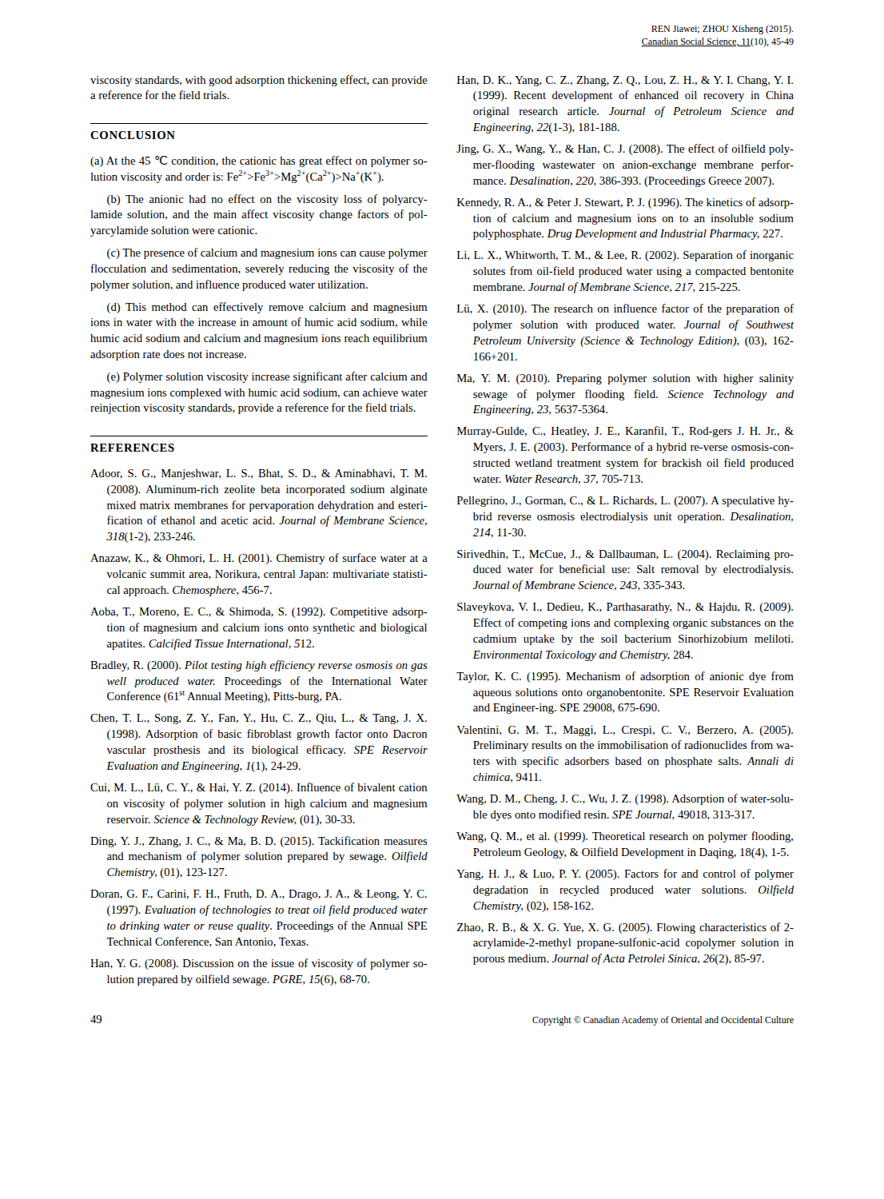REN Jiawei; ZHOU Xisheng (2015).
Canadian Social Science, 11(10), 45-49
viscosity standards, with good adsorption thickening effect, can provide a reference for the field trials.
CONCLUSION
(a) At the 45 ℃ condition, the cationic has great effect on polymer solution viscosity and order is: Fe2+>Fe3+>Mg2+(Ca2+)>Na+(K+).
(b) The anionic had no effect on the viscosity loss of polyarcylamide solution, and the main affect viscosity change factors of polyarcylamide solution were cationic.
(c) The presence of calcium and magnesium ions can cause polymer flocculation and sedimentation, severely reducing the viscosity of the polymer solution, and influence produced water utilization.
(d) This method can effectively remove calcium and magnesium ions in water with the increase in amount of humic acid sodium, while humic acid sodium and calcium and magnesium ions reach equilibrium adsorption rate does not increase.
(e) Polymer solution viscosity increase significant after calcium and magnesium ions complexed with humic acid sodium, can achieve water reinjection viscosity standards, provide a reference for the field trials.
REFERENCES
Adoor, S. G., Manjeshwar, L. S., Bhat, S. D., & Aminabhavi, T. M. (2008). Aluminum-rich zeolite beta incorporated sodium alginate mixed matrix membranes for pervaporation dehydration and esterification of ethanol and acetic acid. Journal of Membrane Science, 318(1-2), 233-246.
Anazaw, K., & Ohmori, L. H. (2001). Chemistry of surface water at a volcanic summit area, Norikura, central Japan: multivariate statistical approach. Chemosphere, 456-7.
Aoba, T., Moreno, E. C., & Shimoda, S. (1992). Competitive adsorption of magnesium and calcium ions onto synthetic and biological apatites. Calcified Tissue International, 512.
Bradley, R. (2000). Pilot testing high efficiency reverse osmosis on gas well produced water. Proceedings of the International Water Conference (61st Annual Meeting), Pitts-burg, PA.
Chen, T. L., Song, Z. Y., Fan, Y., Hu, C. Z., Qiu, L., & Tang, J. X. (1998). Adsorption of basic fibroblast growth factor onto Dacron vascular prosthesis and its biological efficacy. SPE Reservoir Evaluation and Engineering, 1(1), 24-29.
Cui, M. L., Lü, C. Y., & Hai, Y. Z. (2014). Influence of bivalent cation on viscosity of polymer solution in high calcium and magnesium reservoir. Science & Technology Review, (01), 30-33.
Ding, Y. J., Zhang, J. C., & Ma, B. D. (2015). Tackification measures and mechanism of polymer solution prepared by sewage. Oilfield Chemistry, (01), 123-127.
Doran, G. F., Carini, F. H., Fruth, D. A., Drago, J. A., & Leong, Y. C. (1997). Evaluation of technologies to treat oil field produced water to drinking water or reuse quality. Proceedings of the Annual SPE Technical Conference, San Antonio, Texas.
Han, Y. G. (2008). Discussion on the issue of viscosity of polymer solution prepared by oilfield sewage. PGRE, 15(6), 68-70.
Han, D. K., Yang, C. Z., Zhang, Z. Q., Lou, Z. H., & Y. I. Chang, Y. I. (1999). Recent development of enhanced oil recovery in China original research article. Journal of Petroleum Science and Engineering, 22(1-3), 181-188.
Jing, G. X., Wang, Y., & Han, C. J. (2008). The effect of oilfield polymer-flooding wastewater on anion-exchange membrane performance. Desalination, 220, 386-393. (Proceedings Greece 2007).
Kennedy, R. A., & Peter J. Stewart, P. J. (1996). The kinetics of adsorption of calcium and magnesium ions on to an insoluble sodium polyphosphate. Drug Development and Industrial Pharmacy, 227.
Li, L. X., Whitworth, T. M., & Lee, R. (2002). Separation of inorganic solutes from oil-field produced water using a compacted bentonite membrane. Journal of Membrane Science, 217, 215-225.
Lü, X. (2010). The research on influence factor of the preparation of polymer solution with produced water. Journal of Southwest Petroleum University (Science & Technology Edition), (03), 162-166+201.
Ma, Y. M. (2010). Preparing polymer solution with higher salinity sewage of polymer flooding field. Science Technology and Engineering, 23, 5637-5364.
Murray-Gulde, C., Heatley, J. E., Karanfil, T., Rod-gers J. H. Jr., & Myers, J. E. (2003). Performance of a hybrid re-verse osmosis-constructed wetland treatment system for brackish oil field produced water. Water Research, 37, 705-713.
Pellegrino, J., Gorman, C., & L. Richards, L. (2007). A speculative hybrid reverse osmosis electrodialysis unit operation. Desalination, 214, 11-30.
Sirivedhin, T., McCue, J., & Dallbauman, L. (2004). Reclaiming produced water for beneficial use: Salt removal by electrodialysis. Journal of Membrane Science, 243, 335-343.
Slaveykova, V. I., Dedieu, K., Parthasarathy, N., & Hajdu, R. (2009). Effect of competing ions and complexing organic substances on the cadmium uptake by the soil bacterium Sinorhizobium meliloti. Environmental Toxicology and Chemistry, 284.
Taylor, K. C. (1995). Mechanism of adsorption of anionic dye from aqueous solutions onto organobentonite. SPE Reservoir Evaluation and Engineer-ing. SPE 29008, 675-690.
Valentini, G. M. T., Maggi, L., Crespi, C. V., Berzero, A. (2005). Preliminary results on the immobilisation of radionuclides from waters with specific adsorbers based on phosphate salts. Annali di chimica, 9411.
Wang, D. M., Cheng, J. C., Wu, J. Z. (1998). Adsorption of water-soluble dyes onto modified resin. SPE Journal, 49018, 313-317.
Wang, Q. M., et al. (1999). Theoretical research on polymer flooding, Petroleum Geology, & Oilfield Development in Daqing, 18(4), 1-5.
Yang, H. J., & Luo, P. Y. (2005). Factors for and control of polymer degradation in recycled produced water solutions. Oilfield Chemistry, (02), 158-162.
Zhao, R. B., & X. G. Yue, X. G. (2005). Flowing characteristics of 2-acrylamide-2-methyl propane-sulfonic-acid copolymer solution in porous medium. Journal of Acta Petrolei Sinica, 26(2), 85-97.
49 Copyright © Canadian Academy of Oriental and Occidental Culture